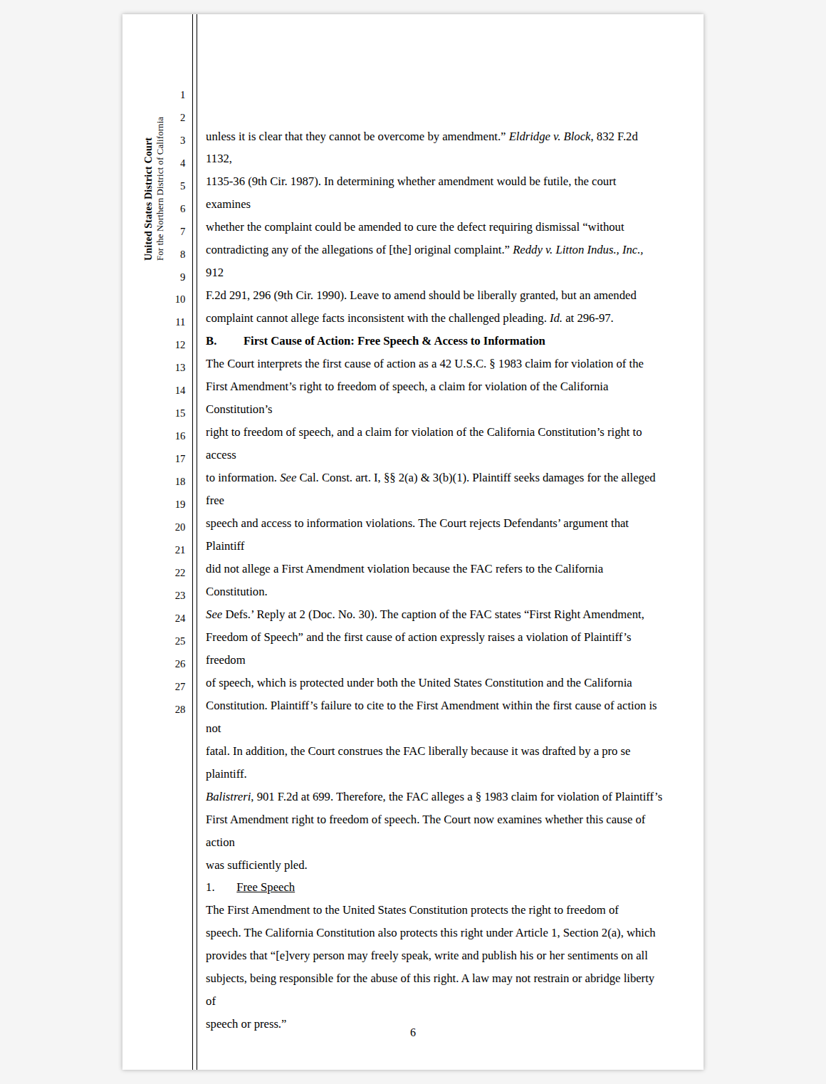United States District Court
For the Northern District of California
1
2
3
4
5
6
7
8
9
10
11
12
13
14
15
16
17
18
19
20
21
22
23
24
25
26
27
28
unless it is clear that they cannot be overcome by amendment.” Eldridge v. Block, 832 F.2d 1132,
1135-36 (9th Cir. 1987). In determining whether amendment would be futile, the court examines
whether the complaint could be amended to cure the defect requiring dismissal “without
contradicting any of the allegations of [the] original complaint.” Reddy v. Litton Indus., Inc., 912
F.2d 291, 296 (9th Cir. 1990). Leave to amend should be liberally granted, but an amended
complaint cannot allege facts inconsistent with the challenged pleading. Id. at 296-97.
B. First Cause of Action: Free Speech & Access to Information
The Court interprets the first cause of action as a 42 U.S.C. § 1983 claim for violation of the
First Amendment’s right to freedom of speech, a claim for violation of the California Constitution’s
right to freedom of speech, and a claim for violation of the California Constitution’s right to access
to information. See Cal. Const. art. I, §§ 2(a) & 3(b)(1). Plaintiff seeks damages for the alleged free
speech and access to information violations. The Court rejects Defendants’ argument that Plaintiff
did not allege a First Amendment violation because the FAC refers to the California Constitution.
See Defs.’ Reply at 2 (Doc. No. 30). The caption of the FAC states “First Right Amendment,
Freedom of Speech” and the first cause of action expressly raises a violation of Plaintiff’s freedom
of speech, which is protected under both the United States Constitution and the California
Constitution. Plaintiff’s failure to cite to the First Amendment within the first cause of action is not
fatal. In addition, the Court construes the FAC liberally because it was drafted by a pro se plaintiff.
Balistreri, 901 F.2d at 699. Therefore, the FAC alleges a § 1983 claim for violation of Plaintiff’s
First Amendment right to freedom of speech. The Court now examines whether this cause of action
was sufficiently pled.
1. Free Speech
The First Amendment to the United States Constitution protects the right to freedom of
speech. The California Constitution also protects this right under Article 1, Section 2(a), which
provides that “[e]very person may freely speak, write and publish his or her sentiments on all
subjects, being responsible for the abuse of this right. A law may not restrain or abridge liberty of
speech or press.”
6